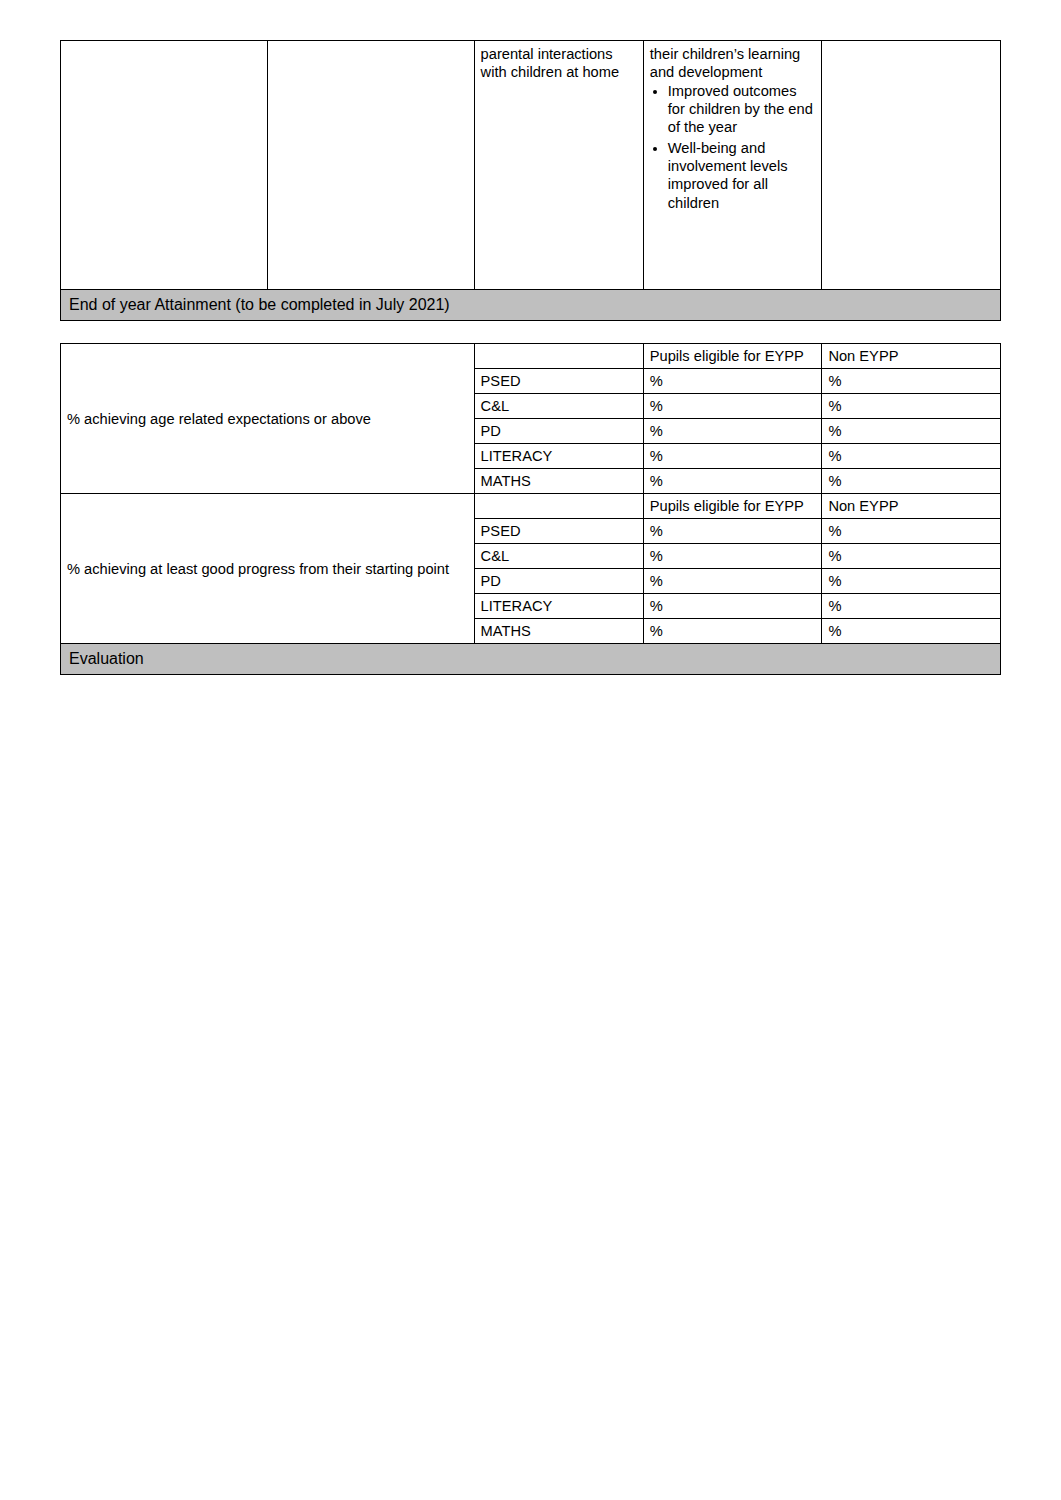| | | parental interactions with children at home | their children’s learning and development Improved outcomes for children by the end of the year Well-being and involvement levels improved for all children | |
| End of year Attainment (to be completed in July 2021) |
| % achieving age related expectations or above | | Pupils eligible for EYPP | Non EYPP |
| PSED | % | % |
| C&L | % | % |
| PD | % | % |
| LITERACY | % | % |
| MATHS | % | % |
| % achieving at least good progress from their starting point | | Pupils eligible for EYPP | Non EYPP |
| PSED | % | % |
| C&L | % | % |
| PD | % | % |
| LITERACY | % | % |
| MATHS | % | % |
| Evaluation |